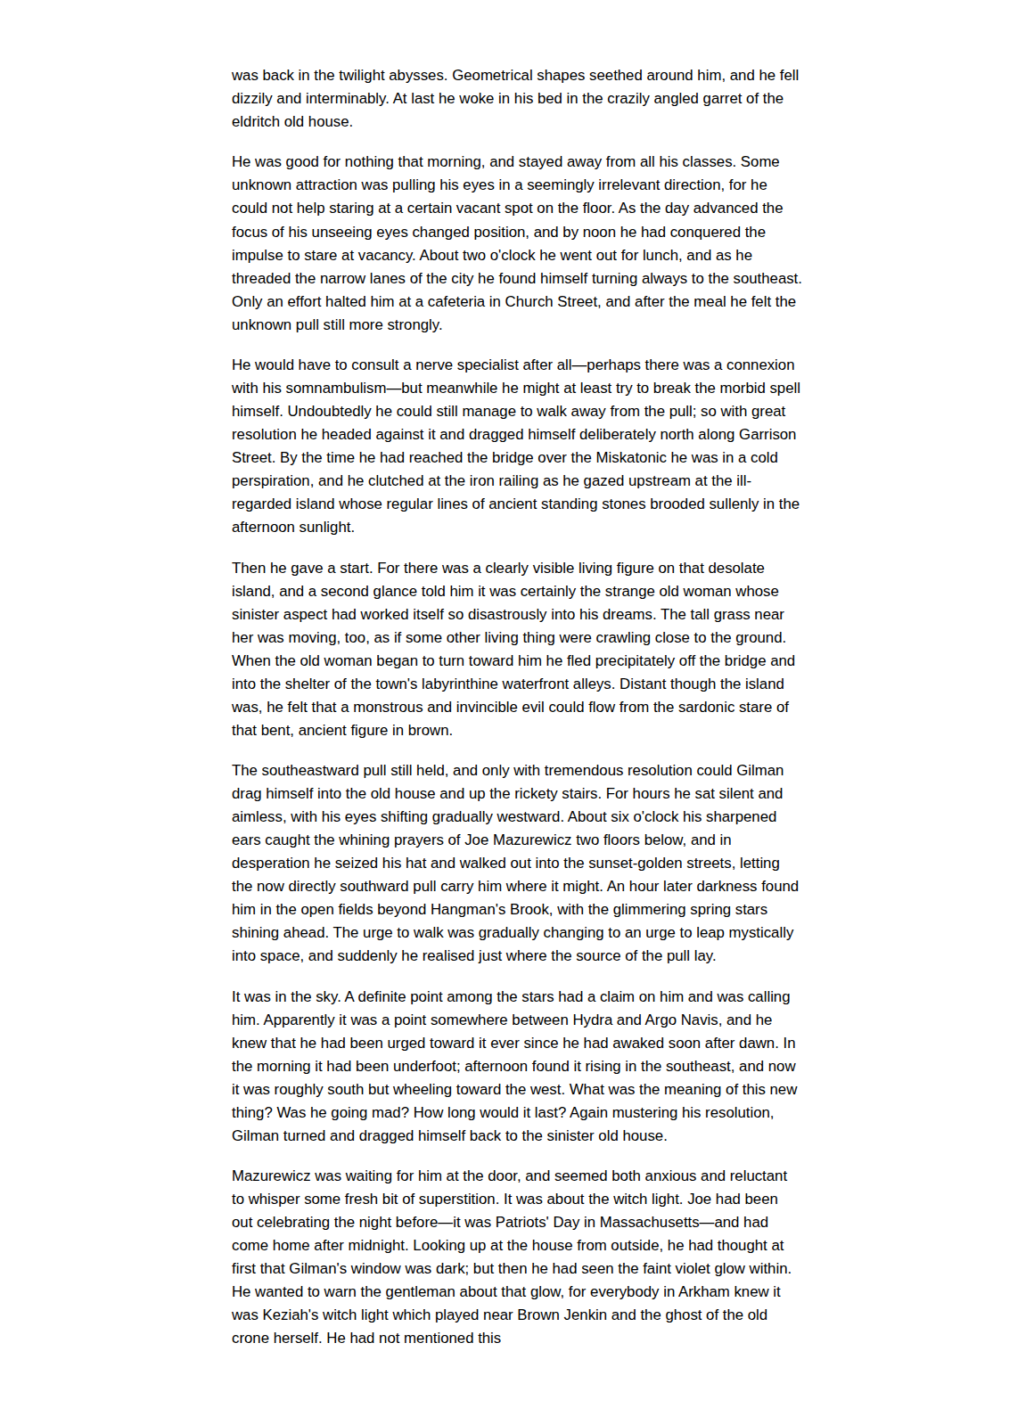was back in the twilight abysses. Geometrical shapes seethed around him, and he fell dizzily and interminably. At last he woke in his bed in the crazily angled garret of the eldritch old house.
He was good for nothing that morning, and stayed away from all his classes. Some unknown attraction was pulling his eyes in a seemingly irrelevant direction, for he could not help staring at a certain vacant spot on the floor. As the day advanced the focus of his unseeing eyes changed position, and by noon he had conquered the impulse to stare at vacancy. About two o'clock he went out for lunch, and as he threaded the narrow lanes of the city he found himself turning always to the southeast. Only an effort halted him at a cafeteria in Church Street, and after the meal he felt the unknown pull still more strongly.
He would have to consult a nerve specialist after all—perhaps there was a connexion with his somnambulism—but meanwhile he might at least try to break the morbid spell himself. Undoubtedly he could still manage to walk away from the pull; so with great resolution he headed against it and dragged himself deliberately north along Garrison Street. By the time he had reached the bridge over the Miskatonic he was in a cold perspiration, and he clutched at the iron railing as he gazed upstream at the ill-regarded island whose regular lines of ancient standing stones brooded sullenly in the afternoon sunlight.
Then he gave a start. For there was a clearly visible living figure on that desolate island, and a second glance told him it was certainly the strange old woman whose sinister aspect had worked itself so disastrously into his dreams. The tall grass near her was moving, too, as if some other living thing were crawling close to the ground. When the old woman began to turn toward him he fled precipitately off the bridge and into the shelter of the town's labyrinthine waterfront alleys. Distant though the island was, he felt that a monstrous and invincible evil could flow from the sardonic stare of that bent, ancient figure in brown.
The southeastward pull still held, and only with tremendous resolution could Gilman drag himself into the old house and up the rickety stairs. For hours he sat silent and aimless, with his eyes shifting gradually westward. About six o'clock his sharpened ears caught the whining prayers of Joe Mazurewicz two floors below, and in desperation he seized his hat and walked out into the sunset-golden streets, letting the now directly southward pull carry him where it might. An hour later darkness found him in the open fields beyond Hangman's Brook, with the glimmering spring stars shining ahead. The urge to walk was gradually changing to an urge to leap mystically into space, and suddenly he realised just where the source of the pull lay.
It was in the sky. A definite point among the stars had a claim on him and was calling him. Apparently it was a point somewhere between Hydra and Argo Navis, and he knew that he had been urged toward it ever since he had awaked soon after dawn. In the morning it had been underfoot; afternoon found it rising in the southeast, and now it was roughly south but wheeling toward the west. What was the meaning of this new thing? Was he going mad? How long would it last? Again mustering his resolution, Gilman turned and dragged himself back to the sinister old house.
Mazurewicz was waiting for him at the door, and seemed both anxious and reluctant to whisper some fresh bit of superstition. It was about the witch light. Joe had been out celebrating the night before—it was Patriots' Day in Massachusetts—and had come home after midnight. Looking up at the house from outside, he had thought at first that Gilman's window was dark; but then he had seen the faint violet glow within. He wanted to warn the gentleman about that glow, for everybody in Arkham knew it was Keziah's witch light which played near Brown Jenkin and the ghost of the old crone herself. He had not mentioned this